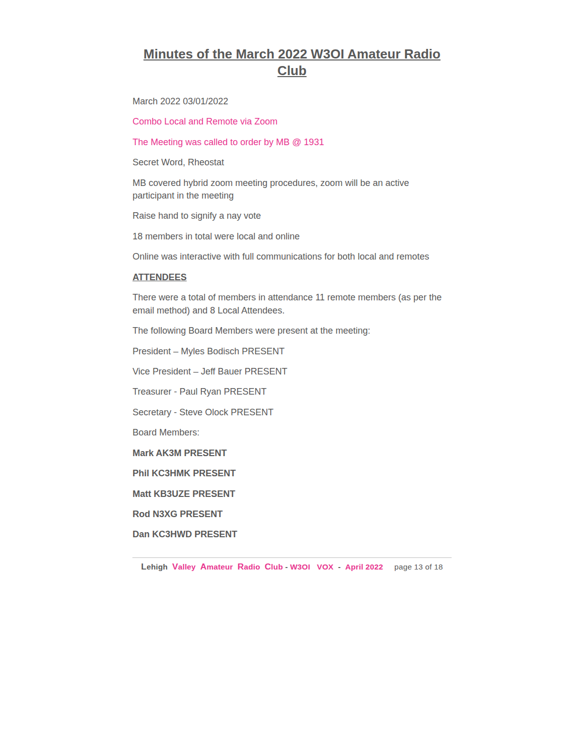Minutes of the March 2022 W3OI Amateur Radio Club
March 2022 03/01/2022
Combo Local and Remote via Zoom
The Meeting was called to order by MB @ 1931
Secret Word, Rheostat
MB covered hybrid zoom meeting procedures, zoom will be an active participant in the meeting
Raise hand to signify a nay vote
18 members in total were local and online
Online was interactive with full communications for both local and remotes
ATTENDEES
There were a total of members in attendance 11 remote members (as per the email method) and 8 Local Attendees.
The following Board Members were present at the meeting:
President – Myles Bodisch PRESENT
Vice President – Jeff Bauer PRESENT
Treasurer - Paul Ryan PRESENT
Secretary - Steve Olock PRESENT
Board Members:
Mark AK3M PRESENT
Phil KC3HMK PRESENT
Matt KB3UZE PRESENT
Rod N3XG PRESENT
Dan KC3HWD PRESENT
Lehigh Valley Amateur Radio Club - W3OI VOX - April 2022 page 13 of 18